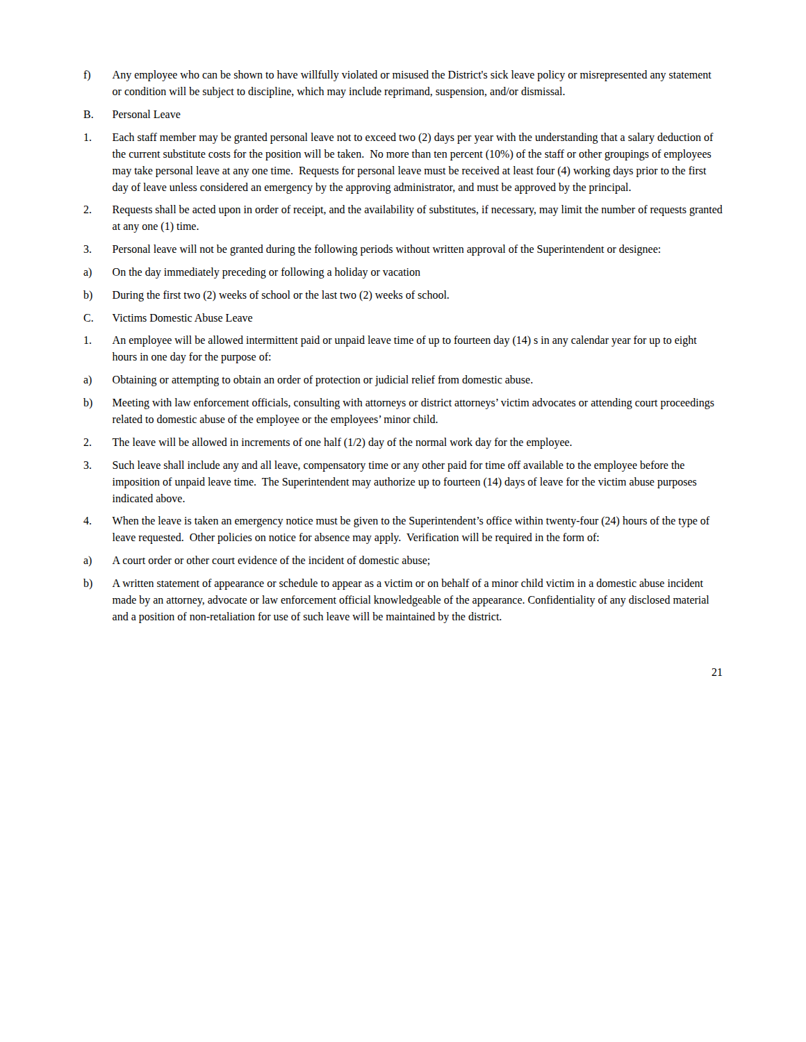f) Any employee who can be shown to have willfully violated or misused the District's sick leave policy or misrepresented any statement or condition will be subject to discipline, which may include reprimand, suspension, and/or dismissal.
B. Personal Leave
1. Each staff member may be granted personal leave not to exceed two (2) days per year with the understanding that a salary deduction of the current substitute costs for the position will be taken. No more than ten percent (10%) of the staff or other groupings of employees may take personal leave at any one time. Requests for personal leave must be received at least four (4) working days prior to the first day of leave unless considered an emergency by the approving administrator, and must be approved by the principal.
2. Requests shall be acted upon in order of receipt, and the availability of substitutes, if necessary, may limit the number of requests granted at any one (1) time.
3. Personal leave will not be granted during the following periods without written approval of the Superintendent or designee:
a) On the day immediately preceding or following a holiday or vacation
b) During the first two (2) weeks of school or the last two (2) weeks of school.
C. Victims Domestic Abuse Leave
1. An employee will be allowed intermittent paid or unpaid leave time of up to fourteen day (14) s in any calendar year for up to eight hours in one day for the purpose of:
a) Obtaining or attempting to obtain an order of protection or judicial relief from domestic abuse.
b) Meeting with law enforcement officials, consulting with attorneys or district attorneys’ victim advocates or attending court proceedings related to domestic abuse of the employee or the employees’ minor child.
2. The leave will be allowed in increments of one half (1/2) day of the normal work day for the employee.
3. Such leave shall include any and all leave, compensatory time or any other paid for time off available to the employee before the imposition of unpaid leave time. The Superintendent may authorize up to fourteen (14) days of leave for the victim abuse purposes indicated above.
4. When the leave is taken an emergency notice must be given to the Superintendent’s office within twenty-four (24) hours of the type of leave requested. Other policies on notice for absence may apply. Verification will be required in the form of:
a) A court order or other court evidence of the incident of domestic abuse;
b) A written statement of appearance or schedule to appear as a victim or on behalf of a minor child victim in a domestic abuse incident made by an attorney, advocate or law enforcement official knowledgeable of the appearance. Confidentiality of any disclosed material and a position of non-retaliation for use of such leave will be maintained by the district.
21